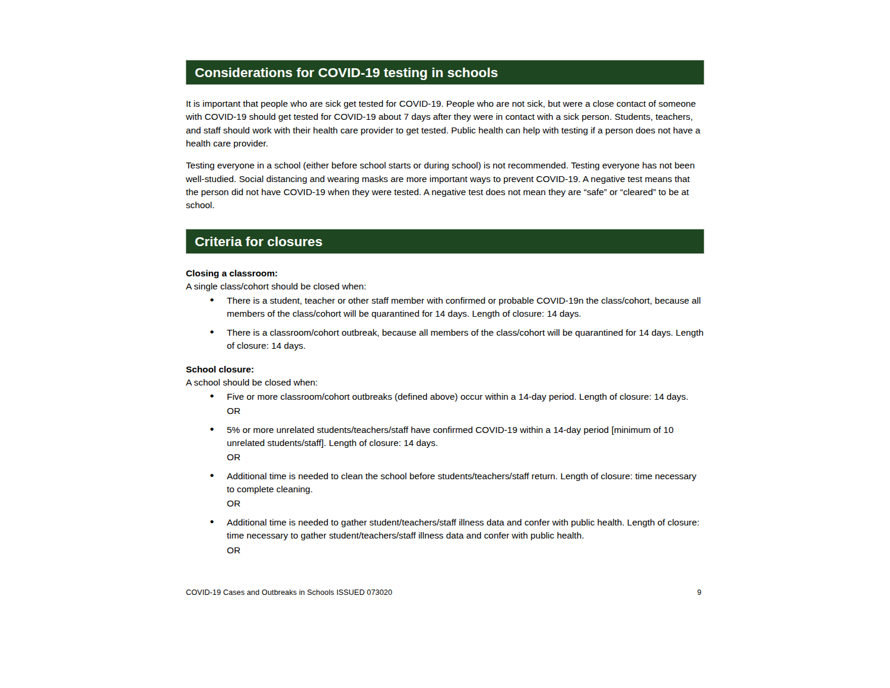Considerations for COVID-19 testing in schools
It is important that people who are sick get tested for COVID-19. People who are not sick, but were a close contact of someone with COVID-19 should get tested for COVID-19 about 7 days after they were in contact with a sick person. Students, teachers, and staff should work with their health care provider to get tested. Public health can help with testing if a person does not have a health care provider.
Testing everyone in a school (either before school starts or during school) is not recommended. Testing everyone has not been well-studied. Social distancing and wearing masks are more important ways to prevent COVID-19. A negative test means that the person did not have COVID-19 when they were tested. A negative test does not mean they are “safe” or “cleared” to be at school.
Criteria for closures
Closing a classroom:
A single class/cohort should be closed when:
There is a student, teacher or other staff member with confirmed or probable COVID-19n the class/cohort, because all members of the class/cohort will be quarantined for 14 days. Length of closure: 14 days.
There is a classroom/cohort outbreak, because all members of the class/cohort will be quarantined for 14 days. Length of closure: 14 days.
School closure:
A school should be closed when:
Five or more classroom/cohort outbreaks (defined above) occur within a 14-day period. Length of closure: 14 days. OR
5% or more unrelated students/teachers/staff have confirmed COVID-19 within a 14-day period [minimum of 10 unrelated students/staff]. Length of closure: 14 days. OR
Additional time is needed to clean the school before students/teachers/staff return. Length of closure: time necessary to complete cleaning. OR
Additional time is needed to gather student/teachers/staff illness data and confer with public health. Length of closure: time necessary to gather student/teachers/staff illness data and confer with public health. OR
COVID-19 Cases and Outbreaks in Schools ISSUED 073020
9